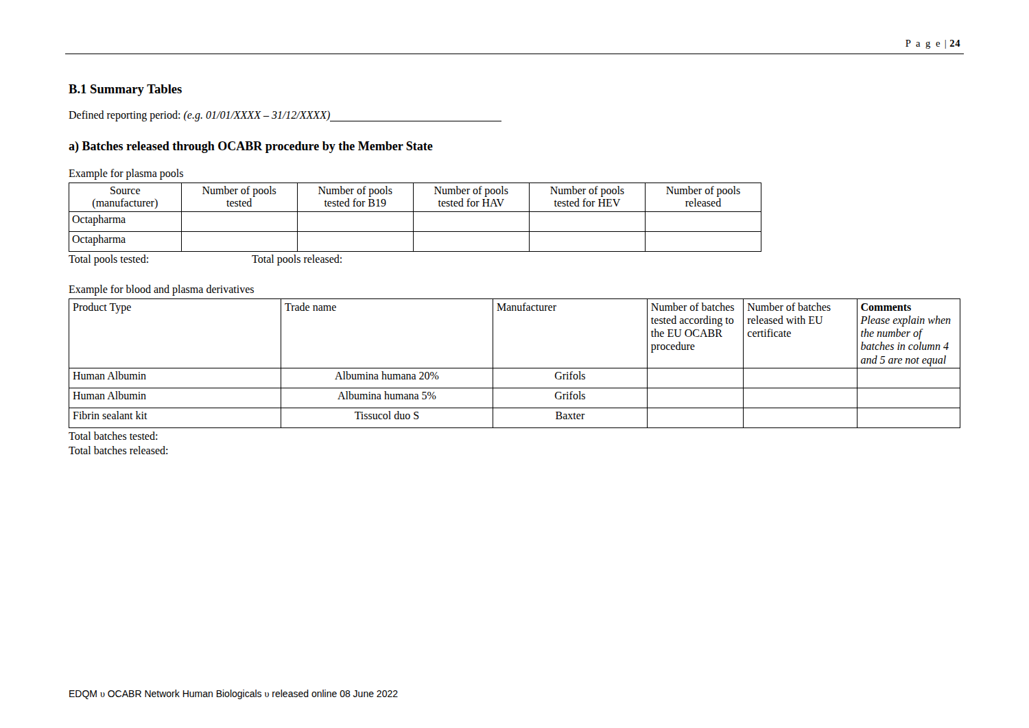P a g e | 24
B.1 Summary Tables
Defined reporting period: (e.g. 01/01/XXXX – 31/12/XXXX)
a) Batches released through OCABR procedure by the Member State
Example for plasma pools
| Source (manufacturer) | Number of pools tested | Number of pools tested for B19 | Number of pools tested for HAV | Number of pools tested for HEV | Number of pools released |
| --- | --- | --- | --- | --- | --- |
| Octapharma | | | | | |
| Octapharma | | | | | |
Total pools tested: Total pools released:
Example for blood and plasma derivatives
| Product Type | Trade name | Manufacturer | Number of batches tested according to the EU OCABR procedure | Number of batches released with EU certificate | Comments Please explain when the number of batches in column 4 and 5 are not equal |
| --- | --- | --- | --- | --- | --- |
| Human Albumin | Albumina humana 20% | Grifols | | | |
| Human Albumin | Albumina humana 5% | Grifols | | | |
| Fibrin sealant kit | Tissucol duo S | Baxter | | | |
Total batches tested:
Total batches released:
EDQM υ OCABR Network Human Biologicals υ released online 08 June 2022